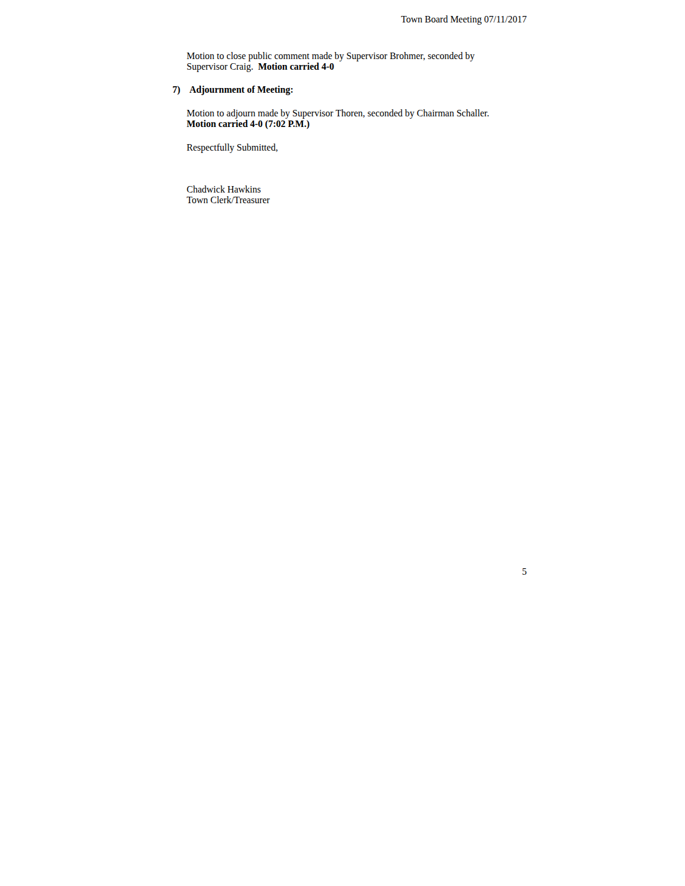Town Board Meeting 07/11/2017
Motion to close public comment made by Supervisor Brohmer, seconded by Supervisor Craig. Motion carried 4-0
7) Adjournment of Meeting:
Motion to adjourn made by Supervisor Thoren, seconded by Chairman Schaller.
Motion carried 4-0 (7:02 P.M.)
Respectfully Submitted,
Chadwick Hawkins
Town Clerk/Treasurer
5